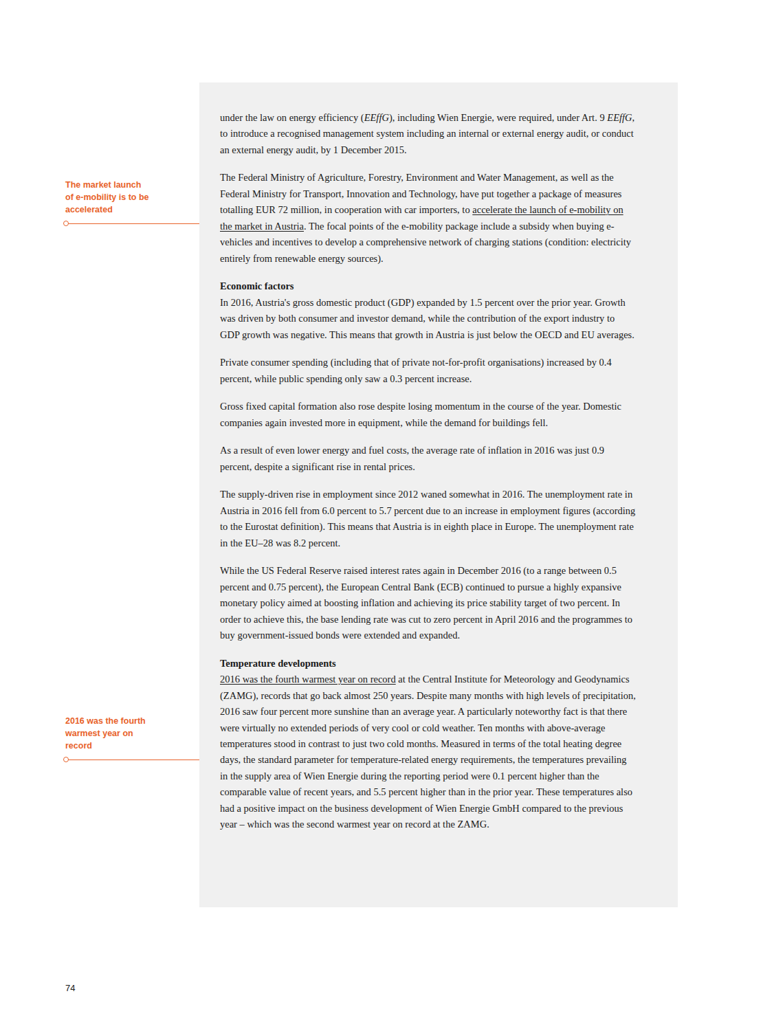The market launch
of e-mobility is to be
accelerated
2016 was the fourth
warmest year on
record
under the law on energy efficiency (EEffG), including Wien Energie, were required, under Art. 9 EEffG, to introduce a recognised management system including an internal or external energy audit, or conduct an external energy audit, by 1 December 2015.
The Federal Ministry of Agriculture, Forestry, Environment and Water Management, as well as the Federal Ministry for Transport, Innovation and Technology, have put together a package of measures totalling EUR 72 million, in cooperation with car importers, to accelerate the launch of e-mobility on the market in Austria. The focal points of the e-mobility package include a subsidy when buying e-vehicles and incentives to develop a comprehensive network of charging stations (condition: electricity entirely from renewable energy sources).
Economic factors
In 2016, Austria's gross domestic product (GDP) expanded by 1.5 percent over the prior year. Growth was driven by both consumer and investor demand, while the contribution of the export industry to GDP growth was negative. This means that growth in Austria is just below the OECD and EU averages.
Private consumer spending (including that of private not-for-profit organisations) increased by 0.4 percent, while public spending only saw a 0.3 percent increase.
Gross fixed capital formation also rose despite losing momentum in the course of the year. Domestic companies again invested more in equipment, while the demand for buildings fell.
As a result of even lower energy and fuel costs, the average rate of inflation in 2016 was just 0.9 percent, despite a significant rise in rental prices.
The supply-driven rise in employment since 2012 waned somewhat in 2016. The unemployment rate in Austria in 2016 fell from 6.0 percent to 5.7 percent due to an increase in employment figures (according to the Eurostat definition). This means that Austria is in eighth place in Europe. The unemployment rate in the EU–28 was 8.2 percent.
While the US Federal Reserve raised interest rates again in December 2016 (to a range between 0.5 percent and 0.75 percent), the European Central Bank (ECB) continued to pursue a highly expansive monetary policy aimed at boosting inflation and achieving its price stability target of two percent. In order to achieve this, the base lending rate was cut to zero percent in April 2016 and the programmes to buy government-issued bonds were extended and expanded.
Temperature developments
2016 was the fourth warmest year on record at the Central Institute for Meteorology and Geodynamics (ZAMG), records that go back almost 250 years. Despite many months with high levels of precipitation, 2016 saw four percent more sunshine than an average year. A particularly noteworthy fact is that there were virtually no extended periods of very cool or cold weather. Ten months with above-average temperatures stood in contrast to just two cold months. Measured in terms of the total heating degree days, the standard parameter for temperature-related energy requirements, the temperatures prevailing in the supply area of Wien Energie during the reporting period were 0.1 percent higher than the comparable value of recent years, and 5.5 percent higher than in the prior year. These temperatures also had a positive impact on the business development of Wien Energie GmbH compared to the previous year – which was the second warmest year on record at the ZAMG.
74